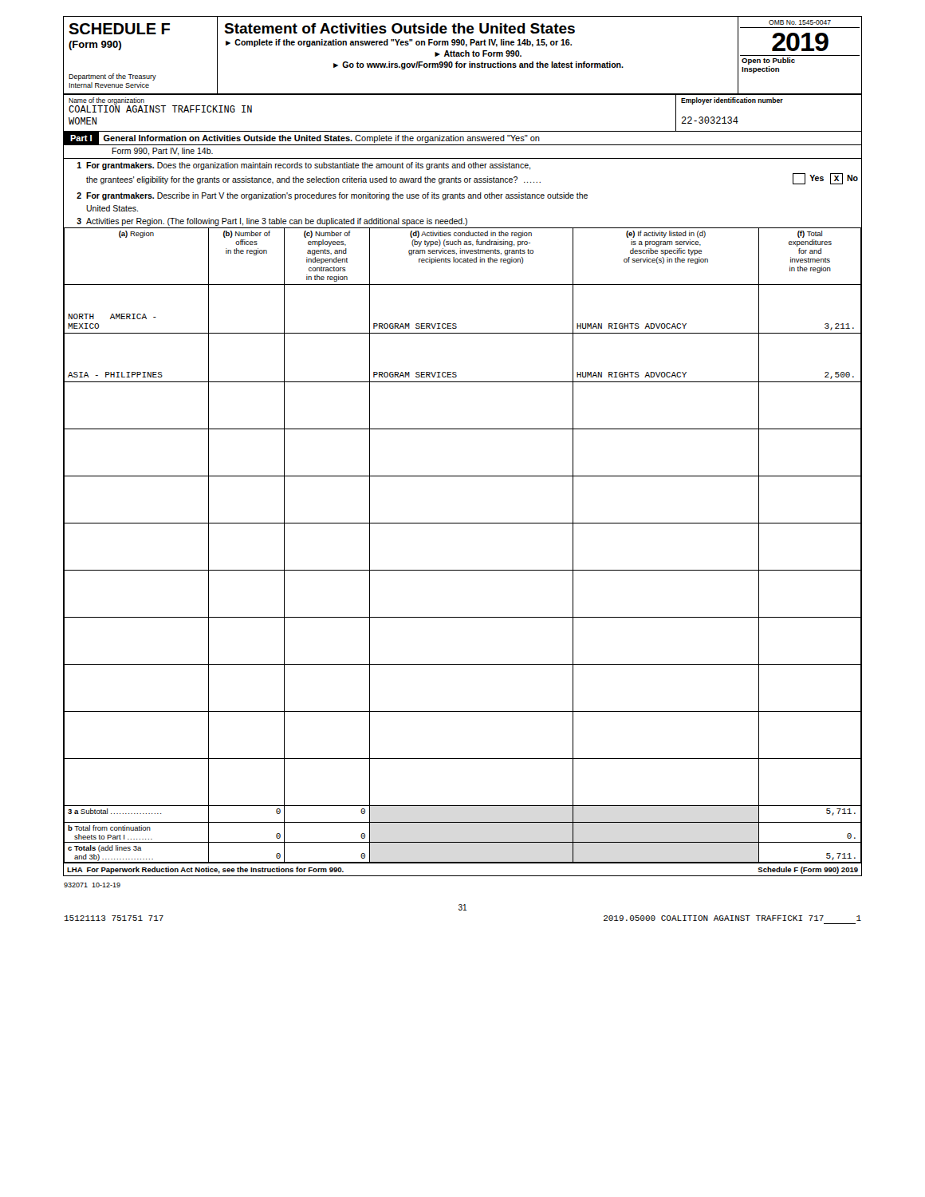SCHEDULE F
(Form 990)
Department of the Treasury
Internal Revenue Service
Statement of Activities Outside the United States
► Complete if the organization answered "Yes" on Form 990, Part IV, line 14b, 15, or 16.
► Attach to Form 990.
► Go to www.irs.gov/Form990 for instructions and the latest information.
OMB No. 1545-0047
2019
Open to Public
Inspection
Name of the organization
COALITION AGAINST TRAFFICKING IN
WOMEN
Employer identification number
22-3032134
Part I
General Information on Activities Outside the United States. Complete if the organization answered "Yes" on
Form 990, Part IV, line 14b.
1
For grantmakers. Does the organization maintain records to substantiate the amount of its grants and other assistance,
the grantees' eligibility for the grants or assistance, and the selection criteria used to award the grants or assistance? ...... Yes X No
2
For grantmakers. Describe in Part V the organization's procedures for monitoring the use of its grants and other assistance outside the
United States.
3
Activities per Region. (The following Part I, line 3 table can be duplicated if additional space is needed.)
| (a) Region | (b) Number of offices in the region | (c) Number of employees, agents, and independent contractors in the region | (d) Activities conducted in the region (by type) (such as, fundraising, pro- gram services, investments, grants to recipients located in the region) | (e) If activity listed in (d) is a program service, describe specific type of service(s) in the region | (f) Total expenditures for and investments in the region |
| --- | --- | --- | --- | --- | --- |
| NORTH AMERICA - MEXICO | | | PROGRAM SERVICES | HUMAN RIGHTS ADVOCACY | 3,211. |
| ASIA - PHILIPPINES | | | PROGRAM SERVICES | HUMAN RIGHTS ADVOCACY | 2,500. |
| 3 a Subtotal .................. | 0 | 0 | | | 5,711. |
| b Total from continuation sheets to Part I ......... | 0 | 0 | | | 0. |
| c Totals (add lines 3a and 3b) .................. | 0 | 0 | | | 5,711. |
LHA For Paperwork Reduction Act Notice, see the Instructions for Form 990.
Schedule F (Form 990) 2019
932071 10-12-19
31
15121113 751751 717 2019.05000 COALITION AGAINST TRAFFICKI 717 1